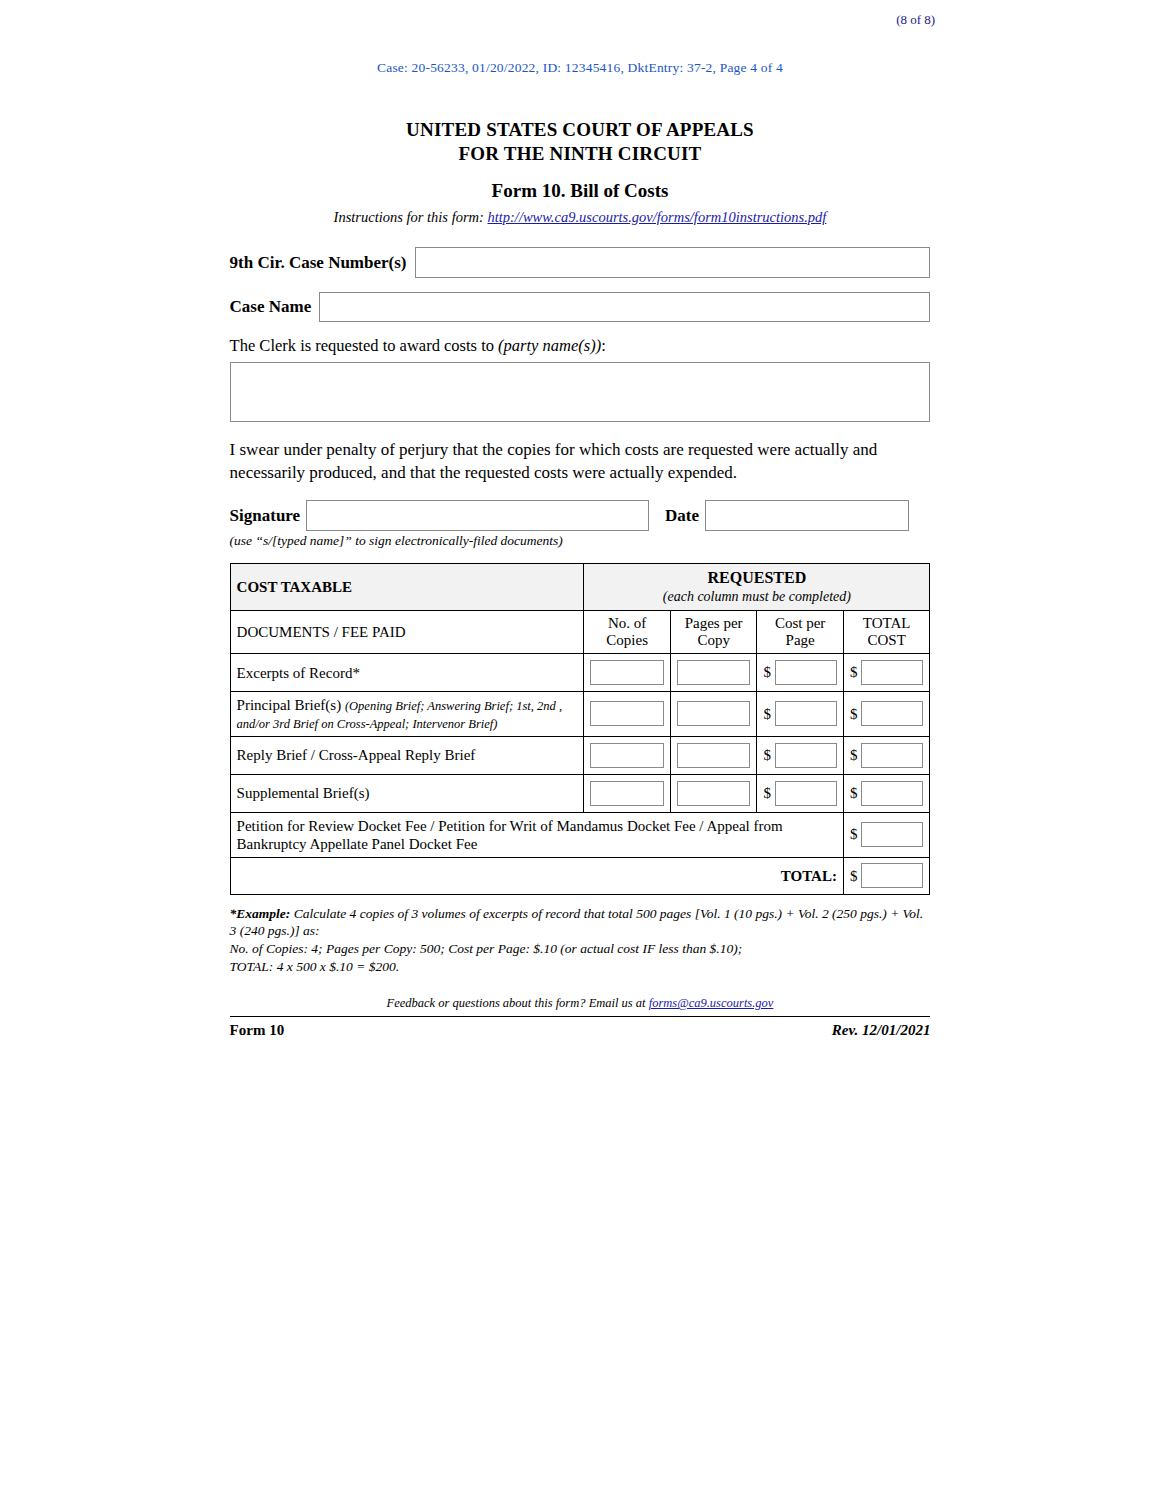(8 of 8)
Case: 20-56233, 01/20/2022, ID: 12345416, DktEntry: 37-2, Page 4 of 4
UNITED STATES COURT OF APPEALS
FOR THE NINTH CIRCUIT
Form 10. Bill of Costs
Instructions for this form: http://www.ca9.uscourts.gov/forms/form10instructions.pdf
9th Cir. Case Number(s)
Case Name
The Clerk is requested to award costs to (party name(s)):
I swear under penalty of perjury that the copies for which costs are requested were actually and necessarily produced, and that the requested costs were actually expended.
Signature
Date
(use “s/[typed name]” to sign electronically-filed documents)
| COST TAXABLE | REQUESTED (each column must be completed) |
| DOCUMENTS / FEE PAID | No. of Copies | Pages per Copy | Cost per Page | TOTAL COST |
| Excerpts of Record* | | | $ | $ |
| Principal Brief(s) (Opening Brief; Answering Brief; 1st, 2nd , and/or 3rd Brief on Cross-Appeal; Intervenor Brief) | | | $ | $ |
| Reply Brief / Cross-Appeal Reply Brief | | | $ | $ |
| Supplemental Brief(s) | | | $ | $ |
| Petition for Review Docket Fee / Petition for Writ of Mandamus Docket Fee / Appeal from Bankruptcy Appellate Panel Docket Fee | $ |
| TOTAL: | $ |
*Example: Calculate 4 copies of 3 volumes of excerpts of record that total 500 pages [Vol. 1 (10 pgs.) + Vol. 2 (250 pgs.) + Vol. 3 (240 pgs.)] as:
No. of Copies: 4; Pages per Copy: 500; Cost per Page: $.10 (or actual cost IF less than $.10);
TOTAL: 4 x 500 x $.10 = $200.
Feedback or questions about this form? Email us at forms@ca9.uscourts.gov
Form 10
Rev. 12/01/2021